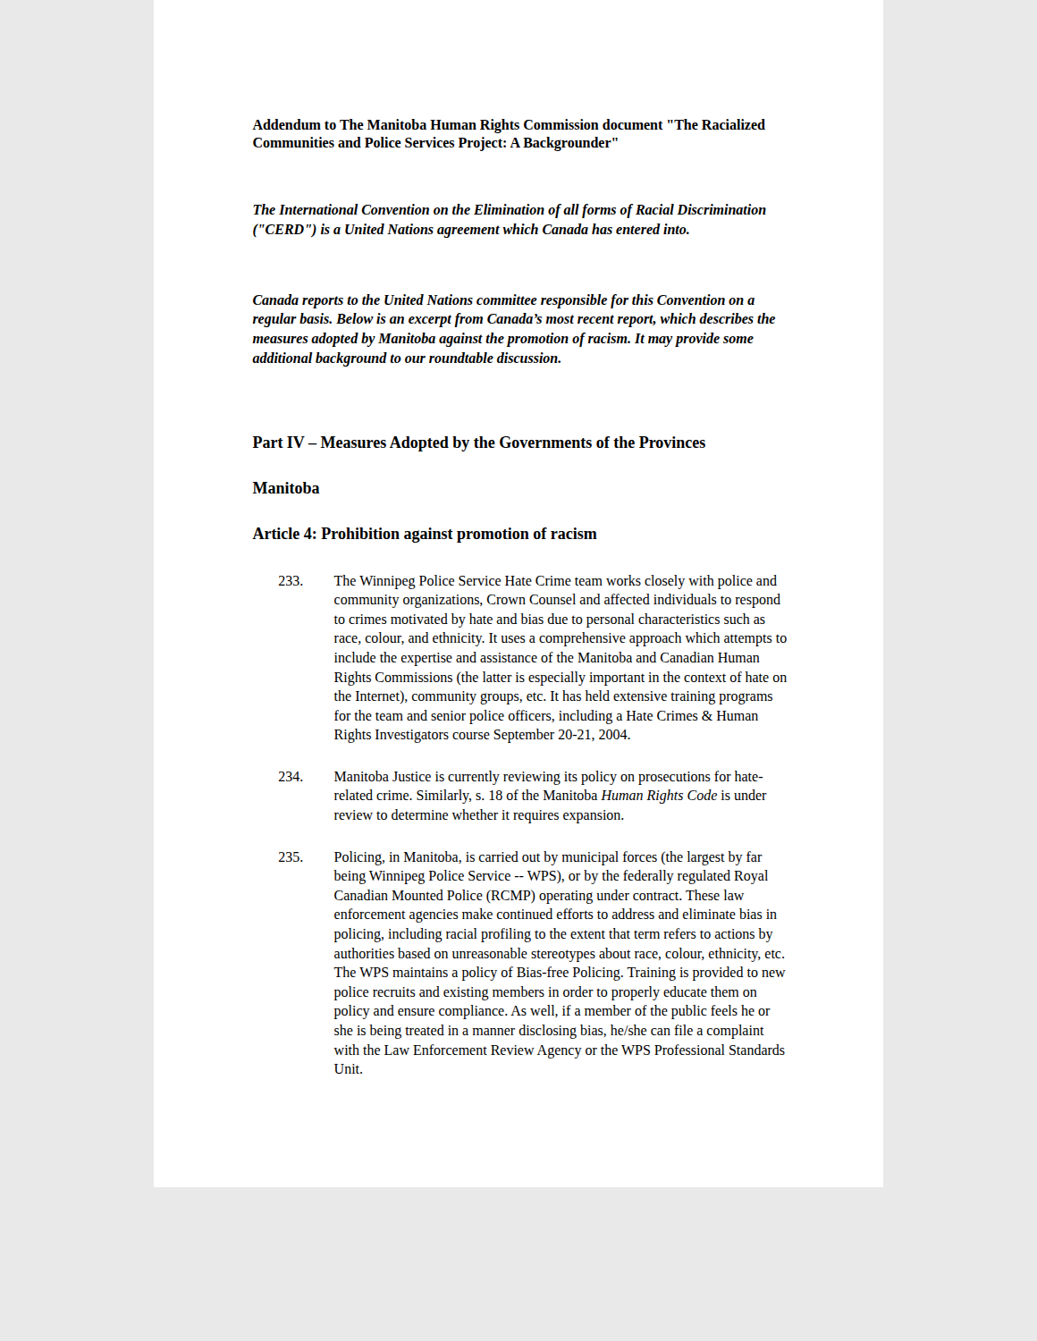Addendum to The Manitoba Human Rights Commission document "The Racialized Communities and Police Services Project: A Backgrounder"
The International Convention on the Elimination of all forms of Racial Discrimination ("CERD") is a United Nations agreement which Canada has entered into.
Canada reports to the United Nations committee responsible for this Convention on a regular basis. Below is an excerpt from Canada’s most recent report, which describes the measures adopted by Manitoba against the promotion of racism. It may provide some additional background to our roundtable discussion.
Part IV – Measures Adopted by the Governments of the Provinces
Manitoba
Article 4: Prohibition against promotion of racism
233. The Winnipeg Police Service Hate Crime team works closely with police and community organizations, Crown Counsel and affected individuals to respond to crimes motivated by hate and bias due to personal characteristics such as race, colour, and ethnicity. It uses a comprehensive approach which attempts to include the expertise and assistance of the Manitoba and Canadian Human Rights Commissions (the latter is especially important in the context of hate on the Internet), community groups, etc. It has held extensive training programs for the team and senior police officers, including a Hate Crimes & Human Rights Investigators course September 20-21, 2004.
234. Manitoba Justice is currently reviewing its policy on prosecutions for hate-related crime. Similarly, s. 18 of the Manitoba Human Rights Code is under review to determine whether it requires expansion.
235. Policing, in Manitoba, is carried out by municipal forces (the largest by far being Winnipeg Police Service -- WPS), or by the federally regulated Royal Canadian Mounted Police (RCMP) operating under contract. These law enforcement agencies make continued efforts to address and eliminate bias in policing, including racial profiling to the extent that term refers to actions by authorities based on unreasonable stereotypes about race, colour, ethnicity, etc. The WPS maintains a policy of Bias-free Policing. Training is provided to new police recruits and existing members in order to properly educate them on policy and ensure compliance. As well, if a member of the public feels he or she is being treated in a manner disclosing bias, he/she can file a complaint with the Law Enforcement Review Agency or the WPS Professional Standards Unit.